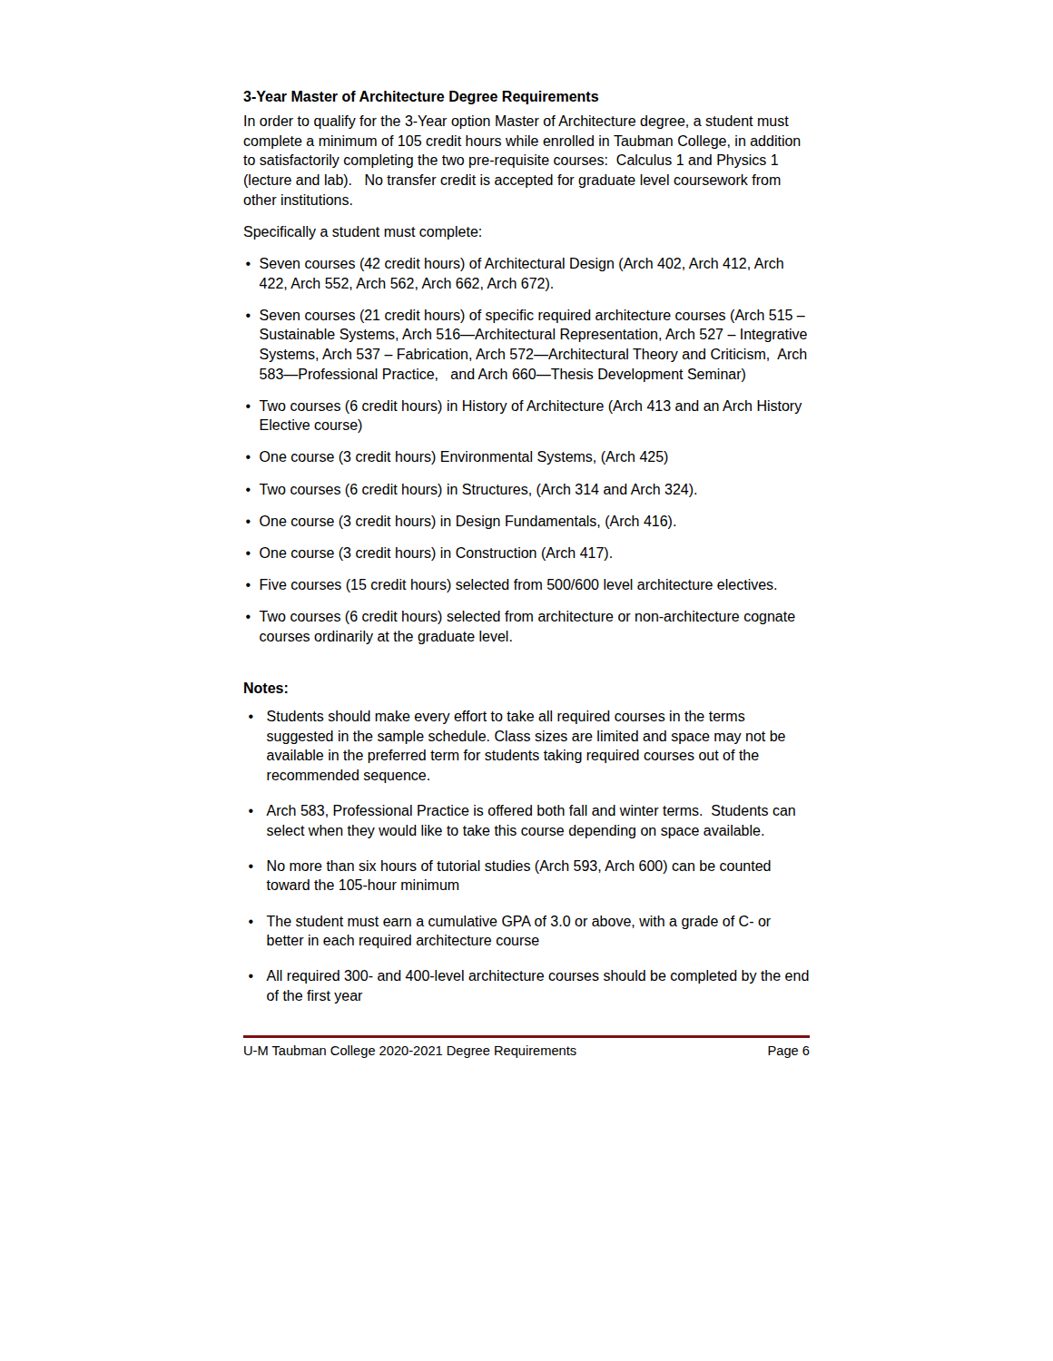3-Year Master of Architecture Degree Requirements
In order to qualify for the 3-Year option Master of Architecture degree, a student must complete a minimum of 105 credit hours while enrolled in Taubman College, in addition to satisfactorily completing the two pre-requisite courses: Calculus 1 and Physics 1 (lecture and lab). No transfer credit is accepted for graduate level coursework from other institutions.
Specifically a student must complete:
Seven courses (42 credit hours) of Architectural Design (Arch 402, Arch 412, Arch 422, Arch 552, Arch 562, Arch 662, Arch 672).
Seven courses (21 credit hours) of specific required architecture courses (Arch 515 – Sustainable Systems, Arch 516—Architectural Representation, Arch 527 – Integrative Systems, Arch 537 – Fabrication, Arch 572—Architectural Theory and Criticism, Arch 583—Professional Practice, and Arch 660—Thesis Development Seminar)
Two courses (6 credit hours) in History of Architecture (Arch 413 and an Arch History Elective course)
One course (3 credit hours) Environmental Systems, (Arch 425)
Two courses (6 credit hours) in Structures, (Arch 314 and Arch 324).
One course (3 credit hours) in Design Fundamentals, (Arch 416).
One course (3 credit hours) in Construction (Arch 417).
Five courses (15 credit hours) selected from 500/600 level architecture electives.
Two courses (6 credit hours) selected from architecture or non-architecture cognate courses ordinarily at the graduate level.
Notes:
Students should make every effort to take all required courses in the terms suggested in the sample schedule. Class sizes are limited and space may not be available in the preferred term for students taking required courses out of the recommended sequence.
Arch 583, Professional Practice is offered both fall and winter terms. Students can select when they would like to take this course depending on space available.
No more than six hours of tutorial studies (Arch 593, Arch 600) can be counted toward the 105-hour minimum
The student must earn a cumulative GPA of 3.0 or above, with a grade of C- or better in each required architecture course
All required 300- and 400-level architecture courses should be completed by the end of the first year
U-M Taubman College 2020-2021 Degree Requirements Page 6